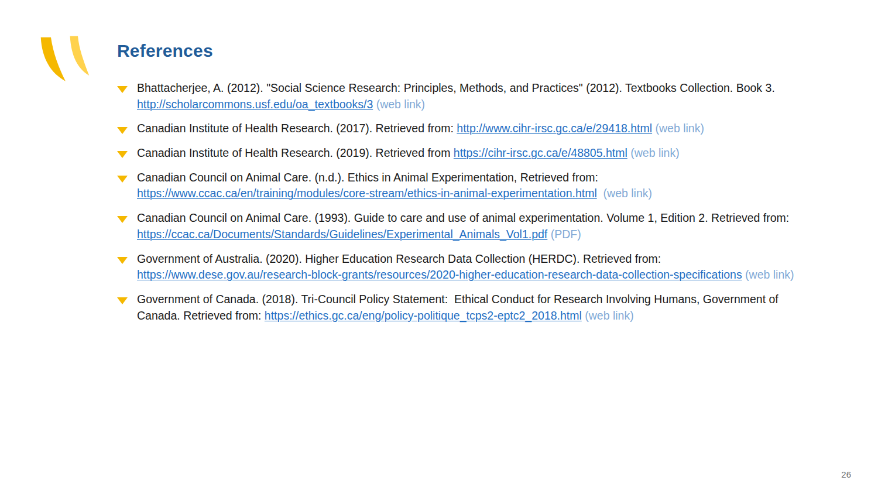References
Bhattacherjee, A. (2012). "Social Science Research: Principles, Methods, and Practices" (2012). Textbooks Collection. Book 3. http://scholarcommons.usf.edu/oa_textbooks/3 (web link)
Canadian Institute of Health Research. (2017). Retrieved from: http://www.cihr-irsc.gc.ca/e/29418.html (web link)
Canadian Institute of Health Research. (2019). Retrieved from https://cihr-irsc.gc.ca/e/48805.html (web link)
Canadian Council on Animal Care. (n.d.). Ethics in Animal Experimentation, Retrieved from: https://www.ccac.ca/en/training/modules/core-stream/ethics-in-animal-experimentation.html (web link)
Canadian Council on Animal Care. (1993). Guide to care and use of animal experimentation. Volume 1, Edition 2. Retrieved from: https://ccac.ca/Documents/Standards/Guidelines/Experimental_Animals_Vol1.pdf (PDF)
Government of Australia. (2020). Higher Education Research Data Collection (HERDC). Retrieved from: https://www.dese.gov.au/research-block-grants/resources/2020-higher-education-research-data-collection-specifications (web link)
Government of Canada. (2018). Tri-Council Policy Statement: Ethical Conduct for Research Involving Humans, Government of Canada. Retrieved from: https://ethics.gc.ca/eng/policy-politique_tcps2-eptc2_2018.html (web link)
26